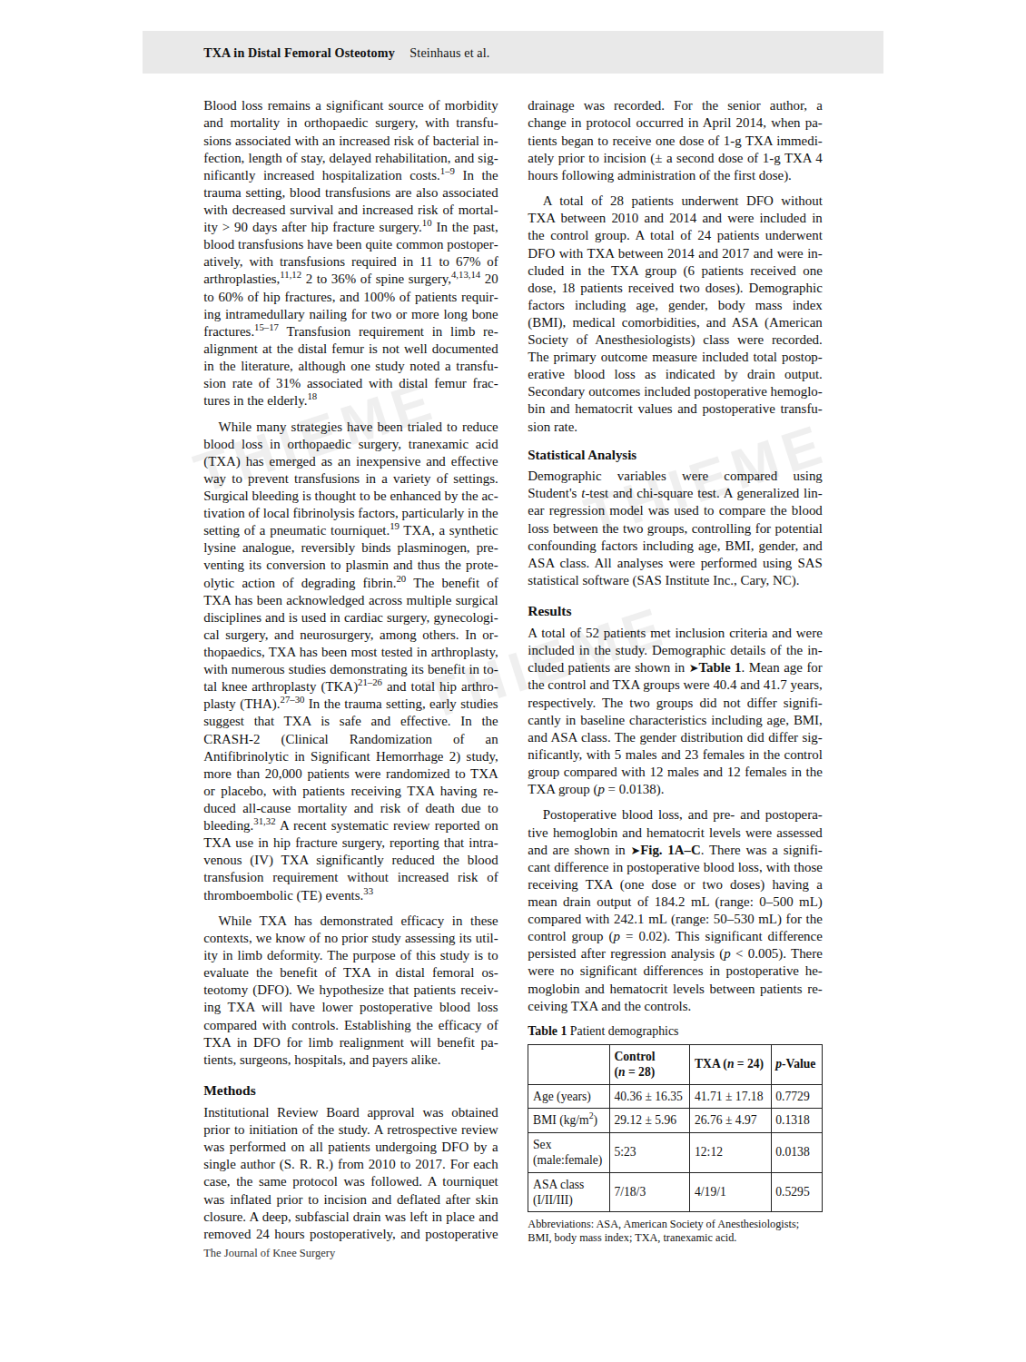TXA in Distal Femoral Osteotomy Steinhaus et al.
THIEME
THIEME
THIEME
Blood loss remains a significant source of morbidity and mortality in orthopaedic surgery, with transfusions associated with an increased risk of bacterial infection, length of stay, delayed rehabilitation, and significantly increased hospitalization costs.1–9 In the trauma setting, blood transfusions are also associated with decreased survival and increased risk of mortality > 90 days after hip fracture surgery.10 In the past, blood transfusions have been quite common postoperatively, with transfusions required in 11 to 67% of arthroplasties,11,12 2 to 36% of spine surgery,4,13,14 20 to 60% of hip fractures, and 100% of patients requiring intramedullary nailing for two or more long bone fractures.15–17 Transfusion requirement in limb realignment at the distal femur is not well documented in the literature, although one study noted a transfusion rate of 31% associated with distal femur fractures in the elderly.18
While many strategies have been trialed to reduce blood loss in orthopaedic surgery, tranexamic acid (TXA) has emerged as an inexpensive and effective way to prevent transfusions in a variety of settings. Surgical bleeding is thought to be enhanced by the activation of local fibrinolysis factors, particularly in the setting of a pneumatic tourniquet.19 TXA, a synthetic lysine analogue, reversibly binds plasminogen, preventing its conversion to plasmin and thus the proteolytic action of degrading fibrin.20 The benefit of TXA has been acknowledged across multiple surgical disciplines and is used in cardiac surgery, gynecological surgery, and neurosurgery, among others. In orthopaedics, TXA has been most tested in arthroplasty, with numerous studies demonstrating its benefit in total knee arthroplasty (TKA)21–26 and total hip arthroplasty (THA).27–30 In the trauma setting, early studies suggest that TXA is safe and effective. In the CRASH-2 (Clinical Randomization of an Antifibrinolytic in Significant Hemorrhage 2) study, more than 20,000 patients were randomized to TXA or placebo, with patients receiving TXA having reduced all-cause mortality and risk of death due to bleeding.31,32 A recent systematic review reported on TXA use in hip fracture surgery, reporting that intravenous (IV) TXA significantly reduced the blood transfusion requirement without increased risk of thromboembolic (TE) events.33
While TXA has demonstrated efficacy in these contexts, we know of no prior study assessing its utility in limb deformity. The purpose of this study is to evaluate the benefit of TXA in distal femoral osteotomy (DFO). We hypothesize that patients receiving TXA will have lower postoperative blood loss compared with controls. Establishing the efficacy of TXA in DFO for limb realignment will benefit patients, surgeons, hospitals, and payers alike.
Methods
Institutional Review Board approval was obtained prior to initiation of the study. A retrospective review was performed on all patients undergoing DFO by a single author (S. R. R.) from 2010 to 2017. For each case, the same protocol was followed. A tourniquet was inflated prior to incision and deflated after skin closure. A deep, subfascial drain was left in place and removed 24 hours postoperatively, and postoperative drainage was recorded. For the senior author, a change in protocol occurred in April 2014, when patients began to receive one dose of 1-g TXA immediately prior to incision (± a second dose of 1-g TXA 4 hours following administration of the first dose).
A total of 28 patients underwent DFO without TXA between 2010 and 2014 and were included in the control group. A total of 24 patients underwent DFO with TXA between 2014 and 2017 and were included in the TXA group (6 patients received one dose, 18 patients received two doses). Demographic factors including age, gender, body mass index (BMI), medical comorbidities, and ASA (American Society of Anesthesiologists) class were recorded. The primary outcome measure included total postoperative blood loss as indicated by drain output. Secondary outcomes included postoperative hemoglobin and hematocrit values and postoperative transfusion rate.
Statistical Analysis
Demographic variables were compared using Student's t-test and chi-square test. A generalized linear regression model was used to compare the blood loss between the two groups, controlling for potential confounding factors including age, BMI, gender, and ASA class. All analyses were performed using SAS statistical software (SAS Institute Inc., Cary, NC).
Results
A total of 52 patients met inclusion criteria and were included in the study. Demographic details of the included patients are shown in ➤Table 1. Mean age for the control and TXA groups were 40.4 and 41.7 years, respectively. The two groups did not differ significantly in baseline characteristics including age, BMI, and ASA class. The gender distribution did differ significantly, with 5 males and 23 females in the control group compared with 12 males and 12 females in the TXA group (p = 0.0138).
Postoperative blood loss, and pre- and postoperative hemoglobin and hematocrit levels were assessed and are shown in ➤Fig. 1A–C. There was a significant difference in postoperative blood loss, with those receiving TXA (one dose or two doses) having a mean drain output of 184.2 mL (range: 0–500 mL) compared with 242.1 mL (range: 50–530 mL) for the control group (p = 0.02). This significant difference persisted after regression analysis (p < 0.005). There were no significant differences in postoperative hemoglobin and hematocrit levels between patients receiving TXA and the controls.
Table 1 Patient demographics
| | Control ( n = 28) | TXA ( n = 24) | p -Value |
| --- | --- | --- | --- |
| Age (years) | 40.36 ± 16.35 | 41.71 ± 17.18 | 0.7729 |
| BMI (kg/m 2 ) | 29.12 ± 5.96 | 26.76 ± 4.97 | 0.1318 |
| Sex (male:female) | 5:23 | 12:12 | 0.0138 |
| ASA class (I/II/III) | 7/18/3 | 4/19/1 | 0.5295 |
Abbreviations: ASA, American Society of Anesthesiologists; BMI, body mass index; TXA, tranexamic acid.
The Journal of Knee Surgery